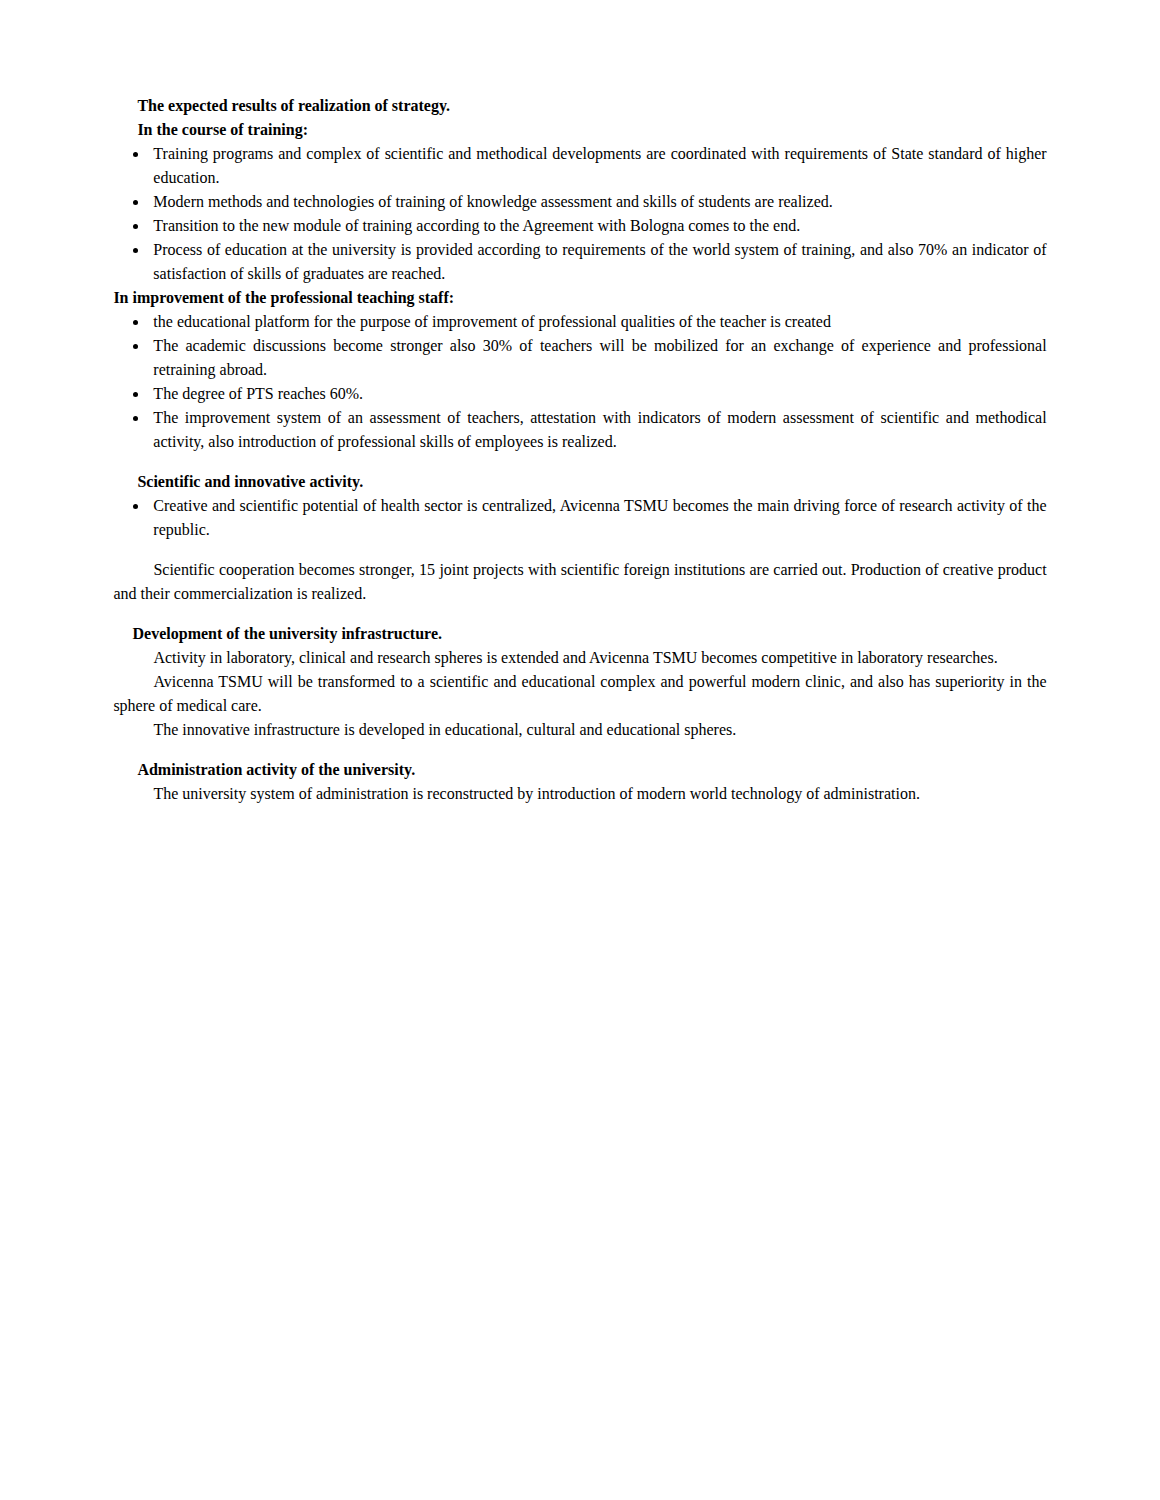The expected results of realization of strategy.
In the course of training:
Training programs and complex of scientific and methodical developments are coordinated with requirements of State standard of higher education.
Modern methods and technologies of training of knowledge assessment and skills of students are realized.
Transition to the new module of training according to the Agreement with Bologna comes to the end.
Process of education at the university is provided according to requirements of the world system of training, and also 70% an indicator of satisfaction of skills of graduates are reached.
In improvement of the professional teaching staff:
the educational platform for the purpose of improvement of professional qualities of the teacher is created
The academic discussions become stronger also 30% of teachers will be mobilized for an exchange of experience and professional retraining abroad.
The degree of PTS reaches 60%.
The improvement system of an assessment of teachers, attestation with indicators of modern assessment of scientific and methodical activity, also introduction of professional skills of employees is realized.
Scientific and innovative activity.
Creative and scientific potential of health sector is centralized, Avicenna TSMU becomes the main driving force of research activity of the republic.
Scientific cooperation becomes stronger, 15 joint projects with scientific foreign institutions are carried out. Production of creative product and their commercialization is realized.
Development of the university infrastructure.
Activity in laboratory, clinical and research spheres is extended and Avicenna TSMU becomes competitive in laboratory researches.
Avicenna TSMU will be transformed to a scientific and educational complex and powerful modern clinic, and also has superiority in the sphere of medical care.
The innovative infrastructure is developed in educational, cultural and educational spheres.
Administration activity of the university.
The university system of administration is reconstructed by introduction of modern world technology of administration.